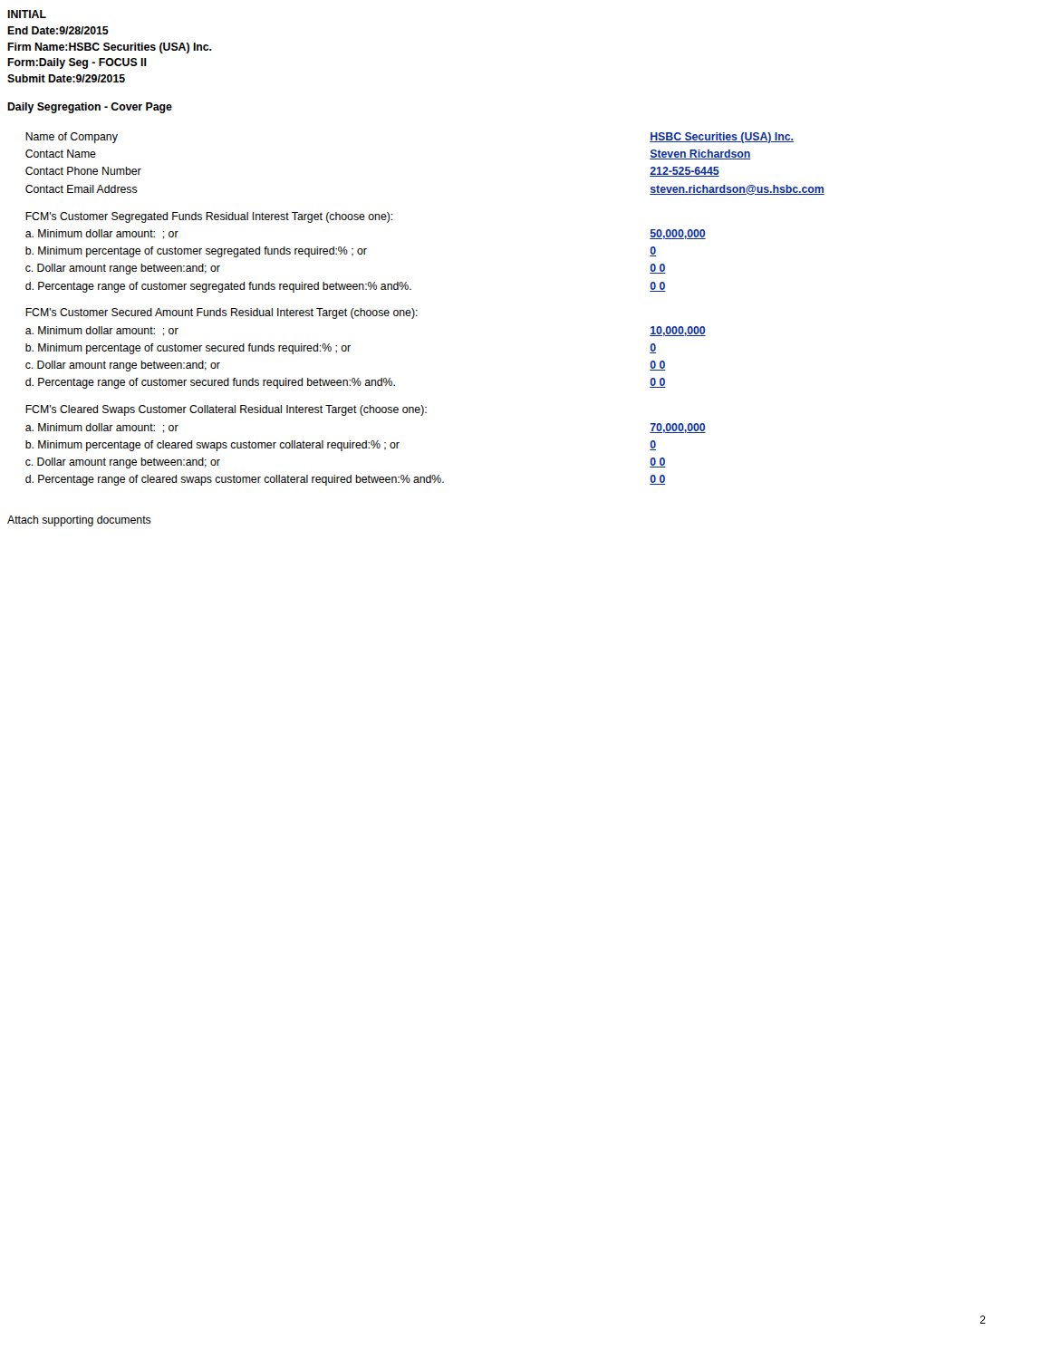INITIAL
End Date:9/28/2015
Firm Name:HSBC Securities (USA) Inc.
Form:Daily Seg - FOCUS II
Submit Date:9/29/2015
Daily Segregation - Cover Page
| Name of Company | HSBC Securities (USA) Inc. |
| Contact Name | Steven Richardson |
| Contact Phone Number | 212-525-6445 |
| Contact Email Address | steven.richardson@us.hsbc.com |
| FCM's Customer Segregated Funds Residual Interest Target (choose one): |
| a. Minimum dollar amount: ; or | 50,000,000 |
| b. Minimum percentage of customer segregated funds required:% ; or | 0 |
| c. Dollar amount range between:and; or | 0 0 |
| d. Percentage range of customer segregated funds required between:% and%. | 0 0 |
| FCM's Customer Secured Amount Funds Residual Interest Target (choose one): |
| a. Minimum dollar amount: ; or | 10,000,000 |
| b. Minimum percentage of customer secured funds required:% ; or | 0 |
| c. Dollar amount range between:and; or | 0 0 |
| d. Percentage range of customer secured funds required between:% and%. | 0 0 |
| FCM's Cleared Swaps Customer Collateral Residual Interest Target (choose one): |
| a. Minimum dollar amount: ; or | 70,000,000 |
| b. Minimum percentage of cleared swaps customer collateral required:% ; or | 0 |
| c. Dollar amount range between:and; or | 0 0 |
| d. Percentage range of cleared swaps customer collateral required between:% and%. | 0 0 |
Attach supporting documents
2